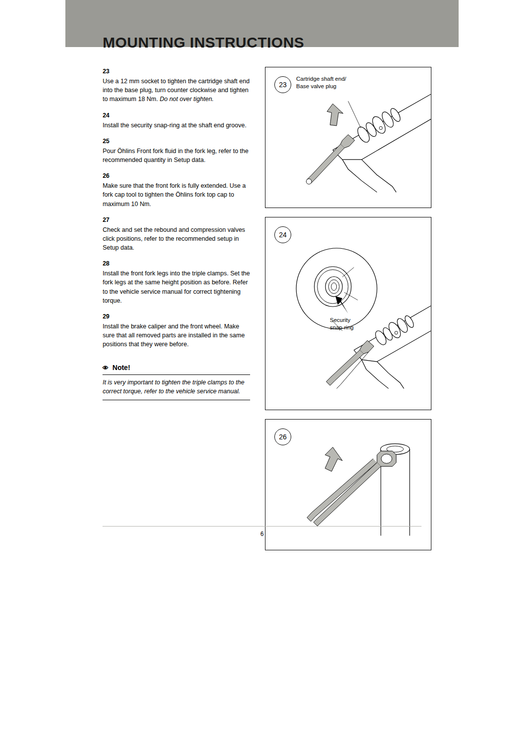MOUNTING INSTRUCTIONS
23
Use a 12 mm socket to tighten the cartridge shaft end into the base plug, turn counter clockwise and tighten to maximum 18 Nm. Do not over tighten.
24
Install the security snap-ring at the shaft end groove.
25
Pour Öhlins Front fork fluid in the fork leg, refer to the recommended quantity in Setup data.
26
Make sure that the front fork is fully extended. Use a fork cap tool to tighten the Öhlins fork top cap to maximum 10 Nm.
27
Check and set the rebound and compression valves click positions, refer to the recommended setup in Setup data.
28
Install the front fork legs into the triple clamps. Set the fork legs at the same height position as before. Refer to the vehicle service manual for correct tightening torque.
29
Install the brake caliper and the front wheel. Make sure that all removed parts are installed in the same positions that they were before.
👁 Note!
It is very important to tighten the triple clamps to the correct torque, refer to the vehicle service manual.
23
Cartridge shaft end/
Base valve plug
24
Security
snap-ring
26
6